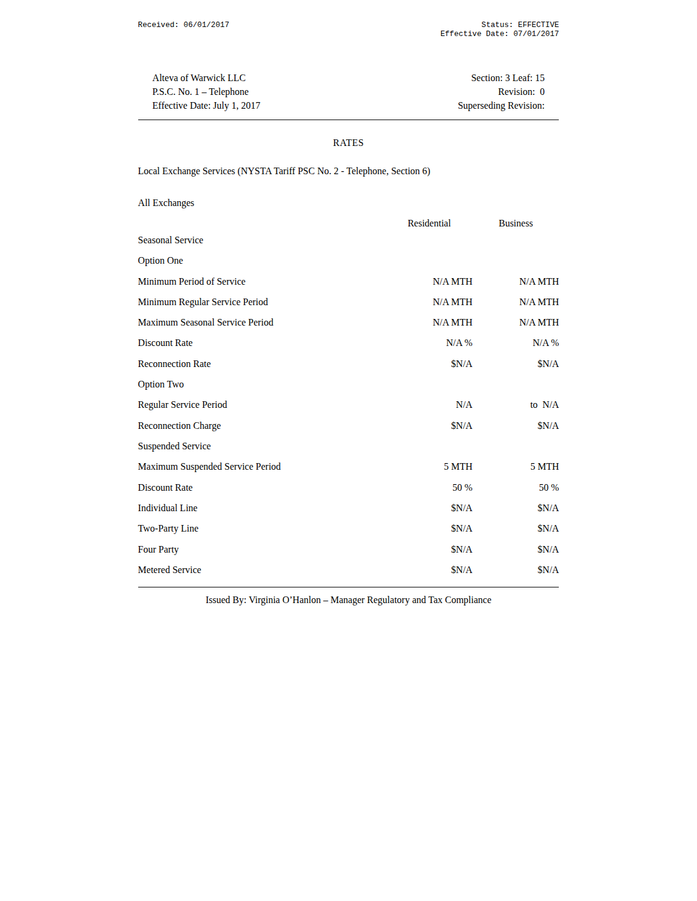Received: 06/01/2017
Status: EFFECTIVE
Effective Date: 07/01/2017
Alteva of Warwick LLC
P.S.C. No. 1 – Telephone
Effective Date: July 1, 2017
Section: 3 Leaf: 15
Revision: 0
Superseding Revision:
RATES
Local Exchange Services (NYSTA Tariff PSC No. 2 - Telephone, Section 6)
| All Exchanges | | |
| Seasonal Service | Residential | Business |
| Option One | | |
| Minimum Period of Service | N/A MTH | N/A MTH |
| Minimum Regular Service Period | N/A MTH | N/A MTH |
| Maximum Seasonal Service Period | N/A MTH | N/A MTH |
| Discount Rate | N/A % | N/A % |
| Reconnection Rate | $N/A | $N/A |
| Option Two | | |
| Regular Service Period | N/A | to N/A |
| Reconnection Charge | $N/A | $N/A |
| Suspended Service | | |
| Maximum Suspended Service Period | 5 MTH | 5 MTH |
| Discount Rate | 50 % | 50 % |
| Individual Line | $N/A | $N/A |
| Two-Party Line | $N/A | $N/A |
| Four Party | $N/A | $N/A |
| Metered Service | $N/A | $N/A |
Issued By: Virginia O’Hanlon – Manager Regulatory and Tax Compliance